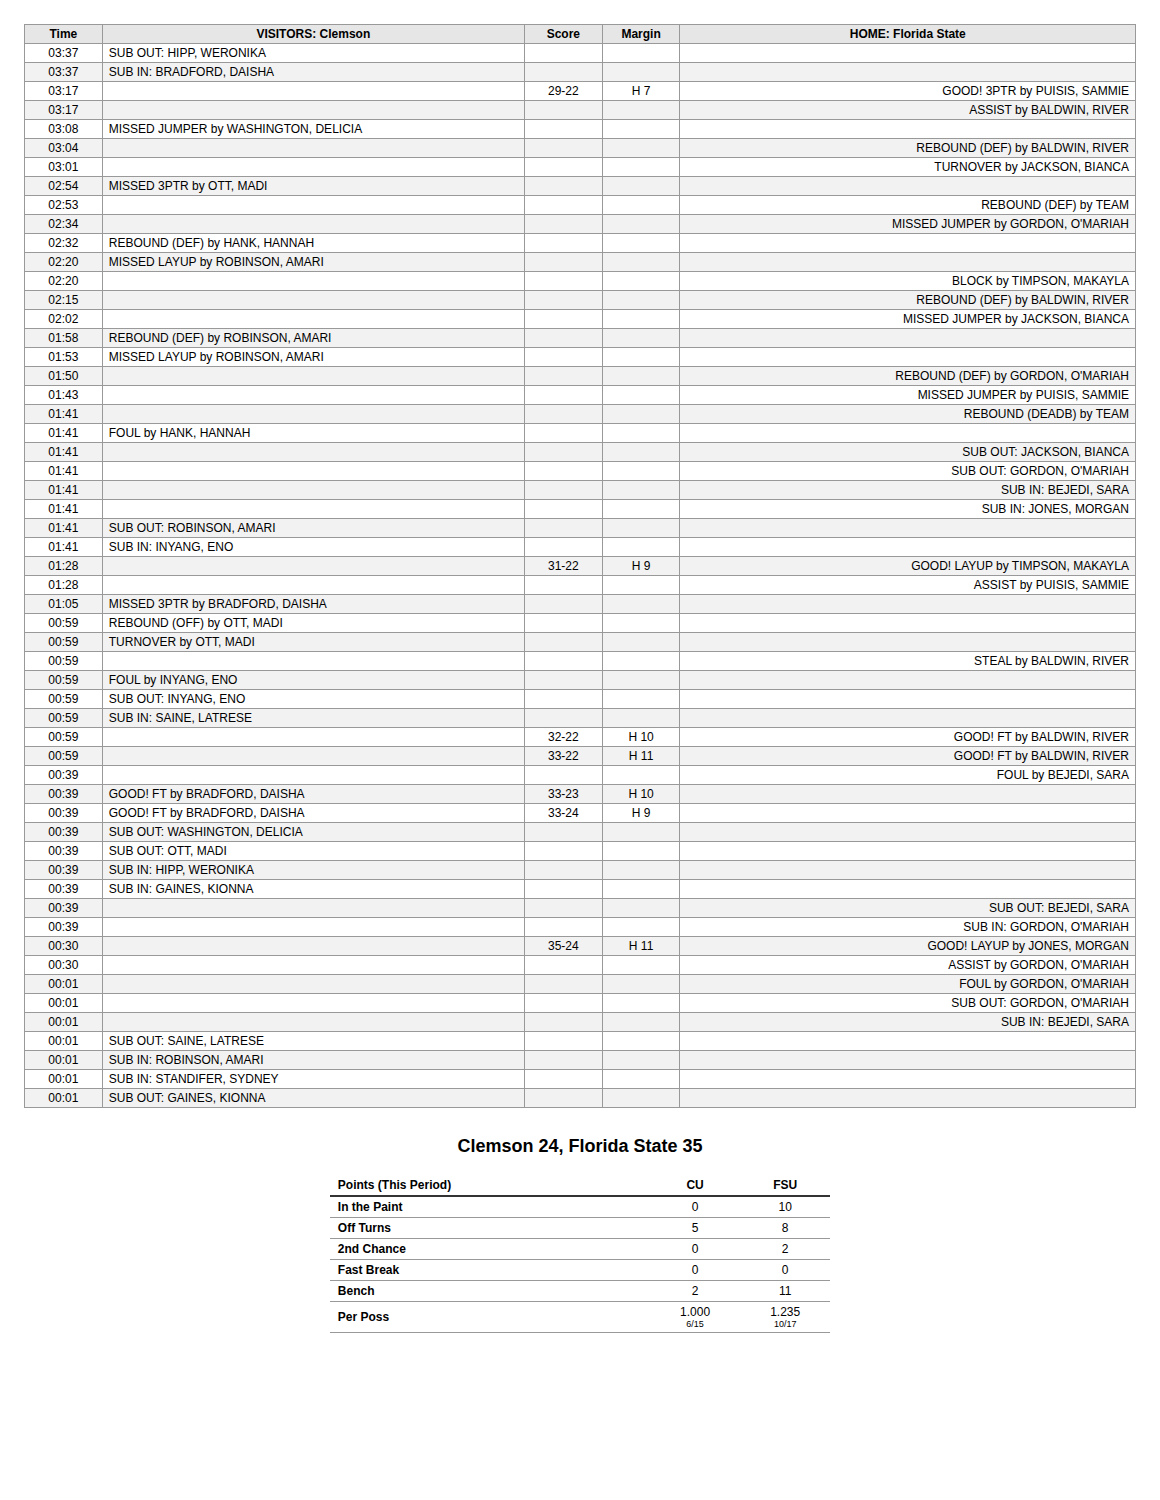| Time | VISITORS: Clemson | Score | Margin | HOME: Florida State |
| --- | --- | --- | --- | --- |
| 03:37 | SUB OUT: HIPP, WERONIKA | | | |
| 03:37 | SUB IN: BRADFORD, DAISHA | | | |
| 03:17 | | 29-22 | H 7 | GOOD! 3PTR by PUISIS, SAMMIE |
| 03:17 | | | | ASSIST by BALDWIN, RIVER |
| 03:08 | MISSED JUMPER by WASHINGTON, DELICIA | | | |
| 03:04 | | | | REBOUND (DEF) by BALDWIN, RIVER |
| 03:01 | | | | TURNOVER by JACKSON, BIANCA |
| 02:54 | MISSED 3PTR by OTT, MADI | | | |
| 02:53 | | | | REBOUND (DEF) by TEAM |
| 02:34 | | | | MISSED JUMPER by GORDON, O'MARIAH |
| 02:32 | REBOUND (DEF) by HANK, HANNAH | | | |
| 02:20 | MISSED LAYUP by ROBINSON, AMARI | | | |
| 02:20 | | | | BLOCK by TIMPSON, MAKAYLA |
| 02:15 | | | | REBOUND (DEF) by BALDWIN, RIVER |
| 02:02 | | | | MISSED JUMPER by JACKSON, BIANCA |
| 01:58 | REBOUND (DEF) by ROBINSON, AMARI | | | |
| 01:53 | MISSED LAYUP by ROBINSON, AMARI | | | |
| 01:50 | | | | REBOUND (DEF) by GORDON, O'MARIAH |
| 01:43 | | | | MISSED JUMPER by PUISIS, SAMMIE |
| 01:41 | | | | REBOUND (DEADB) by TEAM |
| 01:41 | FOUL by HANK, HANNAH | | | |
| 01:41 | | | | SUB OUT: JACKSON, BIANCA |
| 01:41 | | | | SUB OUT: GORDON, O'MARIAH |
| 01:41 | | | | SUB IN: BEJEDI, SARA |
| 01:41 | | | | SUB IN: JONES, MORGAN |
| 01:41 | SUB OUT: ROBINSON, AMARI | | | |
| 01:41 | SUB IN: INYANG, ENO | | | |
| 01:28 | | 31-22 | H 9 | GOOD! LAYUP by TIMPSON, MAKAYLA |
| 01:28 | | | | ASSIST by PUISIS, SAMMIE |
| 01:05 | MISSED 3PTR by BRADFORD, DAISHA | | | |
| 00:59 | REBOUND (OFF) by OTT, MADI | | | |
| 00:59 | TURNOVER by OTT, MADI | | | |
| 00:59 | | | | STEAL by BALDWIN, RIVER |
| 00:59 | FOUL by INYANG, ENO | | | |
| 00:59 | SUB OUT: INYANG, ENO | | | |
| 00:59 | SUB IN: SAINE, LATRESE | | | |
| 00:59 | | 32-22 | H 10 | GOOD! FT by BALDWIN, RIVER |
| 00:59 | | 33-22 | H 11 | GOOD! FT by BALDWIN, RIVER |
| 00:39 | | | | FOUL by BEJEDI, SARA |
| 00:39 | GOOD! FT by BRADFORD, DAISHA | 33-23 | H 10 | |
| 00:39 | GOOD! FT by BRADFORD, DAISHA | 33-24 | H 9 | |
| 00:39 | SUB OUT: WASHINGTON, DELICIA | | | |
| 00:39 | SUB OUT: OTT, MADI | | | |
| 00:39 | SUB IN: HIPP, WERONIKA | | | |
| 00:39 | SUB IN: GAINES, KIONNA | | | |
| 00:39 | | | | SUB OUT: BEJEDI, SARA |
| 00:39 | | | | SUB IN: GORDON, O'MARIAH |
| 00:30 | | 35-24 | H 11 | GOOD! LAYUP by JONES, MORGAN |
| 00:30 | | | | ASSIST by GORDON, O'MARIAH |
| 00:01 | | | | FOUL by GORDON, O'MARIAH |
| 00:01 | | | | SUB OUT: GORDON, O'MARIAH |
| 00:01 | | | | SUB IN: BEJEDI, SARA |
| 00:01 | SUB OUT: SAINE, LATRESE | | | |
| 00:01 | SUB IN: ROBINSON, AMARI | | | |
| 00:01 | SUB IN: STANDIFER, SYDNEY | | | |
| 00:01 | SUB OUT: GAINES, KIONNA | | | |
Clemson 24, Florida State 35
| Points (This Period) | CU | FSU |
| --- | --- | --- |
| In the Paint | 0 | 10 |
| Off Turns | 5 | 8 |
| 2nd Chance | 0 | 2 |
| Fast Break | 0 | 0 |
| Bench | 2 | 11 |
| Per Poss | 1.000 6/15 | 1.235 10/17 |